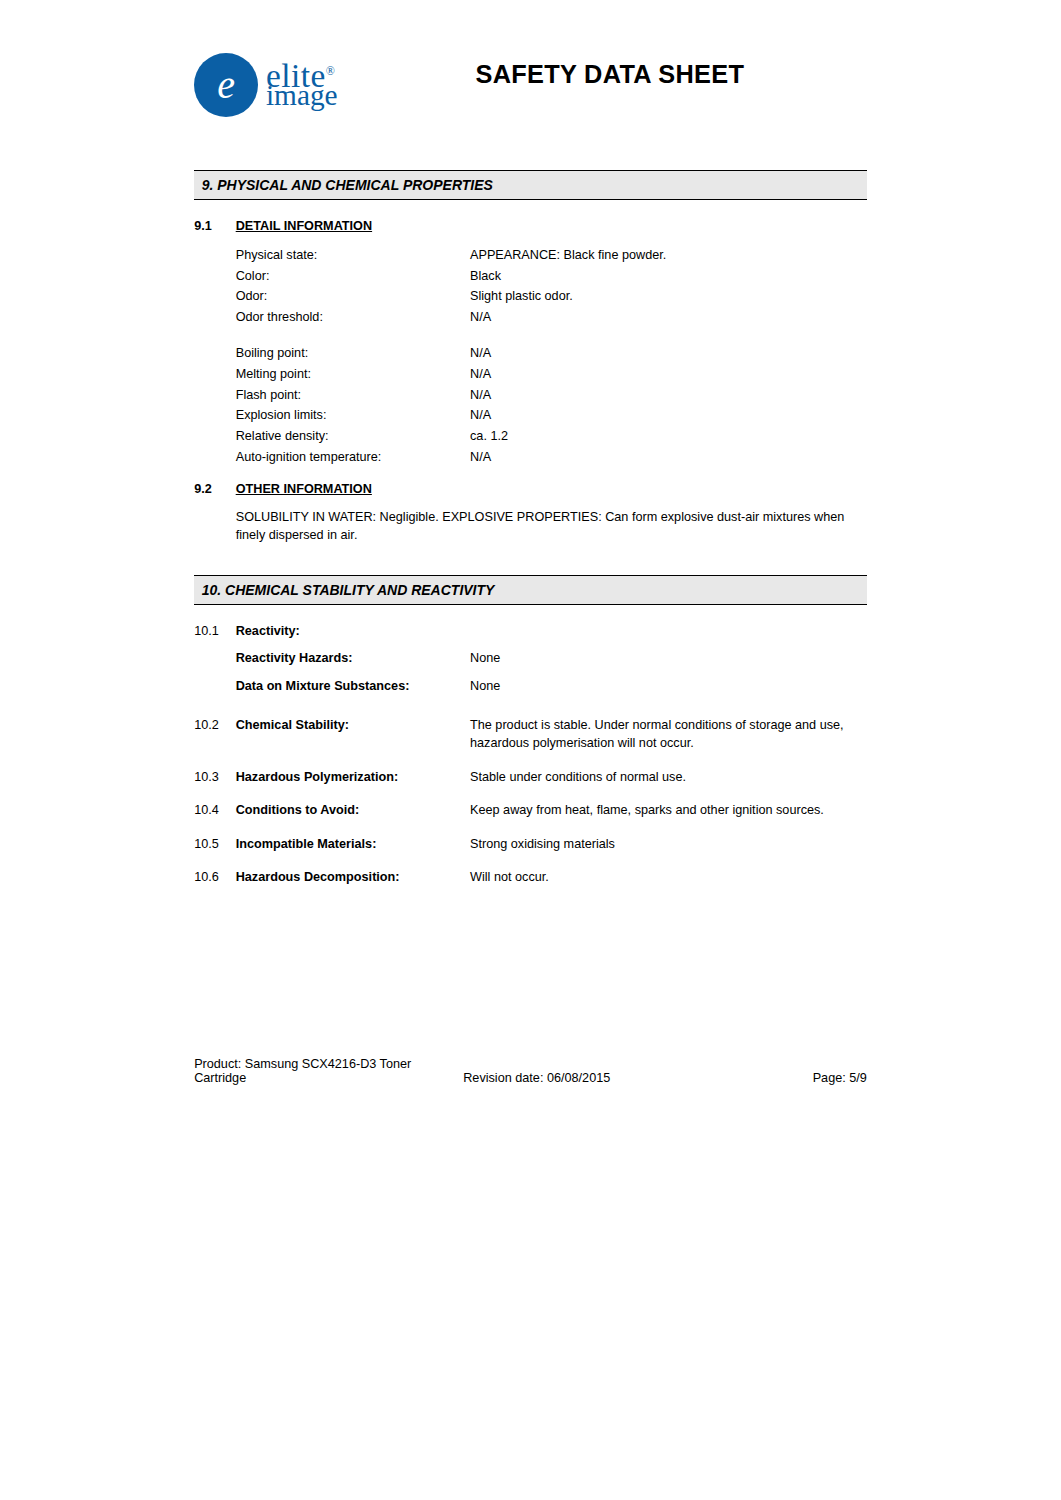e
elite® image
SAFETY DATA SHEET
9. PHYSICAL AND CHEMICAL PROPERTIES
9.1 DETAIL INFORMATION
| Physical state: | APPEARANCE: Black fine powder. |
| Color: | Black |
| Odor: | Slight plastic odor. |
| Odor threshold: | N/A |
| Boiling point: | N/A |
| Melting point: | N/A |
| Flash point: | N/A |
| Explosion limits: | N/A |
| Relative density: | ca. 1.2 |
| Auto-ignition temperature: | N/A |
9.2 OTHER INFORMATION
SOLUBILITY IN WATER: Negligible. EXPLOSIVE PROPERTIES: Can form explosive dust-air mixtures when finely dispersed in air.
10. CHEMICAL STABILITY AND REACTIVITY
10.1
Reactivity:
Reactivity Hazards:
None
Data on Mixture Substances:
None
10.2
Chemical Stability:
The product is stable. Under normal conditions of storage and use, hazardous polymerisation will not occur.
10.3
Hazardous Polymerization:
Stable under conditions of normal use.
10.4
Conditions to Avoid:
Keep away from heat, flame, sparks and other ignition sources.
10.5
Incompatible Materials:
Strong oxidising materials
10.6
Hazardous Decomposition:
Will not occur.
Product: Samsung SCX4216-D3 Toner Cartridge
Revision date: 06/08/2015
Page: 5/9